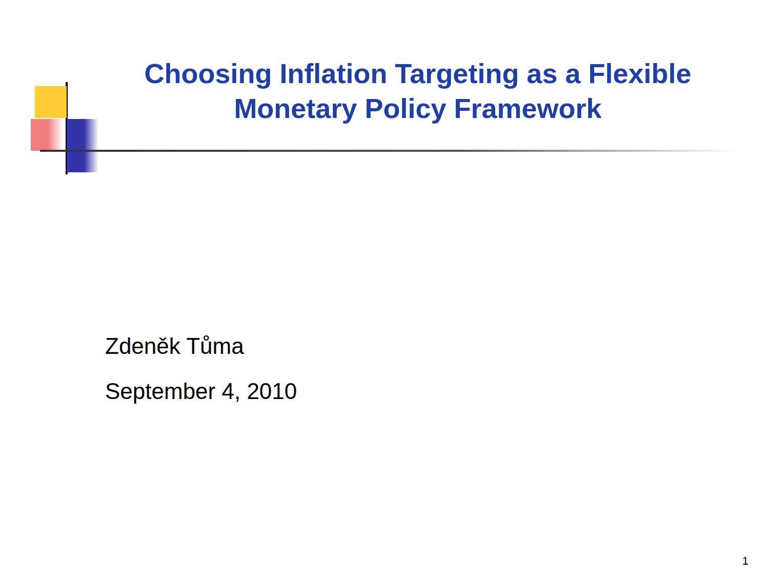Choosing Inflation Targeting as a Flexible Monetary Policy Framework
Zdeněk Tůma
September 4, 2010
1